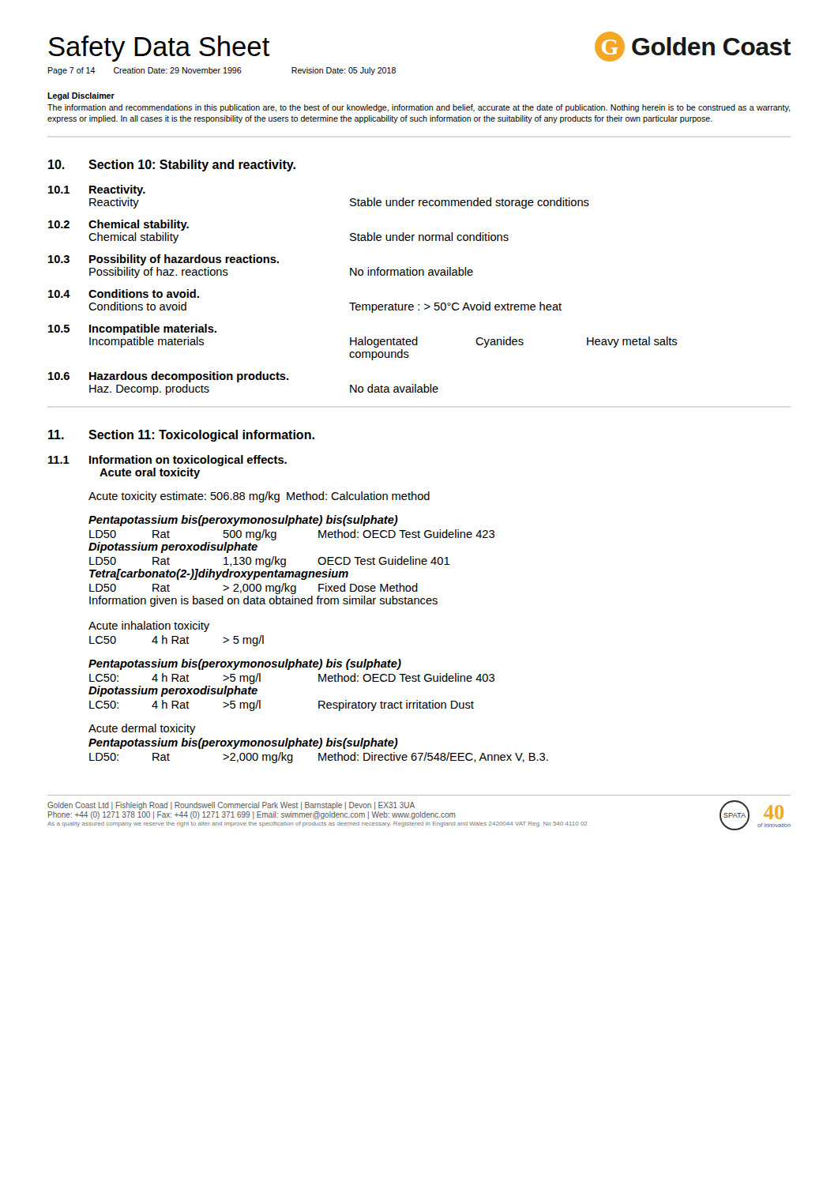Safety Data Sheet
G
Golden Coast
Page 7 of 14 Creation Date: 29 November 1996 Revision Date: 05 July 2018
Legal Disclaimer
The information and recommendations in this publication are, to the best of our knowledge, information and belief, accurate at the date of publication. Nothing herein is to be construed as a warranty, express or implied. In all cases it is the responsibility of the users to determine the applicability of such information or the suitability of any products for their own particular purpose.
10. Section 10: Stability and reactivity.
10.1 Reactivity.
Reactivity
Stable under recommended storage conditions
10.2 Chemical stability.
Chemical stability
Stable under normal conditions
10.3 Possibility of hazardous reactions.
Possibility of haz. reactions
No information available
10.4 Conditions to avoid.
Conditions to avoid
Temperature : > 50°C Avoid extreme heat
10.5 Incompatible materials.
Incompatible materials
Halogentated compounds
Cyanides
Heavy metal salts
10.6 Hazardous decomposition products.
Haz. Decomp. products
No data available
11. Section 11: Toxicological information.
11.1 Information on toxicological effects.
Acute oral toxicity
Acute toxicity estimate: 506.88 mg/kg
Method: Calculation method
Pentapotassium bis(peroxymonosulphate) bis(sulphate)
LD50
Rat
500 mg/kg
Method: OECD Test Guideline 423
Dipotassium peroxodisulphate
LD50
Rat
1,130 mg/kg
OECD Test Guideline 401
Tetra[carbonato(2-)]dihydroxypentamagnesium
LD50
Rat
> 2,000 mg/kg
Fixed Dose Method
Information given is based on data obtained from similar substances
Acute inhalation toxicity
LC50
4 h Rat
> 5 mg/l
Pentapotassium bis(peroxymonosulphate) bis (sulphate)
LC50:
4 h Rat
>5 mg/l
Method: OECD Test Guideline 403
Dipotassium peroxodisulphate
LC50:
4 h Rat
>5 mg/l
Respiratory tract irritation Dust
Acute dermal toxicity
Pentapotassium bis(peroxymonosulphate) bis(sulphate)
LD50:
Rat
>2,000 mg/kg
Method: Directive 67/548/EEC, Annex V, B.3.
Golden Coast Ltd | Fishleigh Road | Roundswell Commercial Park West | Barnstaple | Devon | EX31 3UA
Phone: +44 (0) 1271 378 100 | Fax: +44 (0) 1271 371 699 | Email: swimmer@goldenc.com | Web: www.goldenc.com
As a quality assured company we reserve the right to alter and improve the specification of products as deemed necessary. Registered in England and Wales 2420044 VAT Reg. No 540 4110 02
SPATA
40
of Innovation